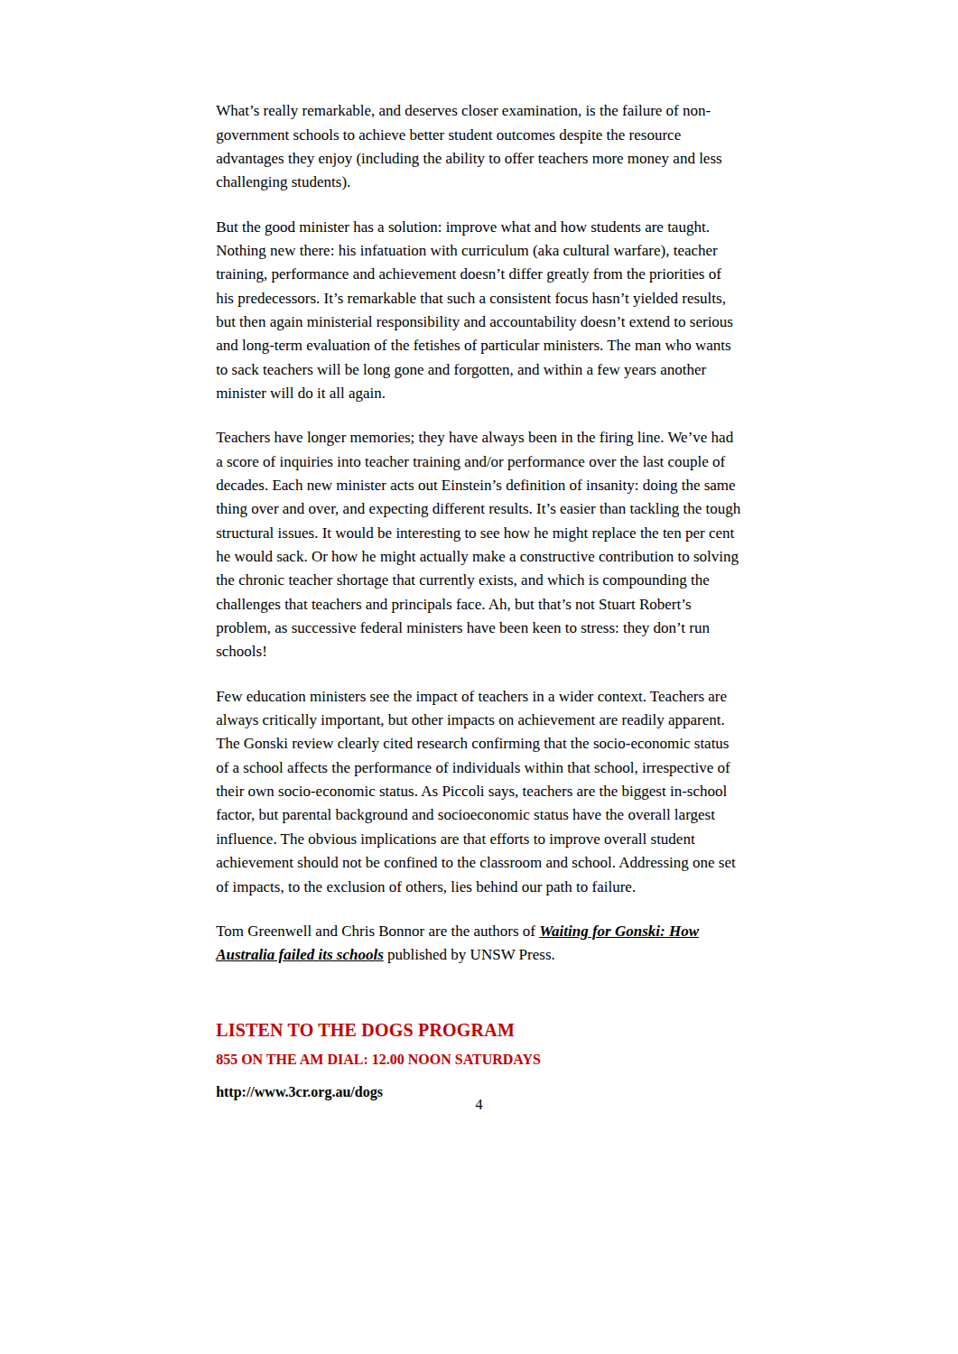What’s really remarkable, and deserves closer examination, is the failure of non-government schools to achieve better student outcomes despite the resource advantages they enjoy (including the ability to offer teachers more money and less challenging students).
But the good minister has a solution: improve what and how students are taught. Nothing new there: his infatuation with curriculum (aka cultural warfare), teacher training, performance and achievement doesn’t differ greatly from the priorities of his predecessors. It’s remarkable that such a consistent focus hasn’t yielded results, but then again ministerial responsibility and accountability doesn’t extend to serious and long-term evaluation of the fetishes of particular ministers. The man who wants to sack teachers will be long gone and forgotten, and within a few years another minister will do it all again.
Teachers have longer memories; they have always been in the firing line. We’ve had a score of inquiries into teacher training and/or performance over the last couple of decades. Each new minister acts out Einstein’s definition of insanity: doing the same thing over and over, and expecting different results. It’s easier than tackling the tough structural issues. It would be interesting to see how he might replace the ten per cent he would sack. Or how he might actually make a constructive contribution to solving the chronic teacher shortage that currently exists, and which is compounding the challenges that teachers and principals face. Ah, but that’s not Stuart Robert’s problem, as successive federal ministers have been keen to stress: they don’t run schools!
Few education ministers see the impact of teachers in a wider context. Teachers are always critically important, but other impacts on achievement are readily apparent. The Gonski review clearly cited research confirming that the socio-economic status of a school affects the performance of individuals within that school, irrespective of their own socio-economic status. As Piccoli says, teachers are the biggest in-school factor, but parental background and socioeconomic status have the overall largest influence. The obvious implications are that efforts to improve overall student achievement should not be confined to the classroom and school. Addressing one set of impacts, to the exclusion of others, lies behind our path to failure.
Tom Greenwell and Chris Bonnor are the authors of Waiting for Gonski: How Australia failed its schools published by UNSW Press.
LISTEN TO THE DOGS PROGRAM
855 ON THE AM DIAL: 12.00 NOON SATURDAYS
http://www.3cr.org.au/dogs
4